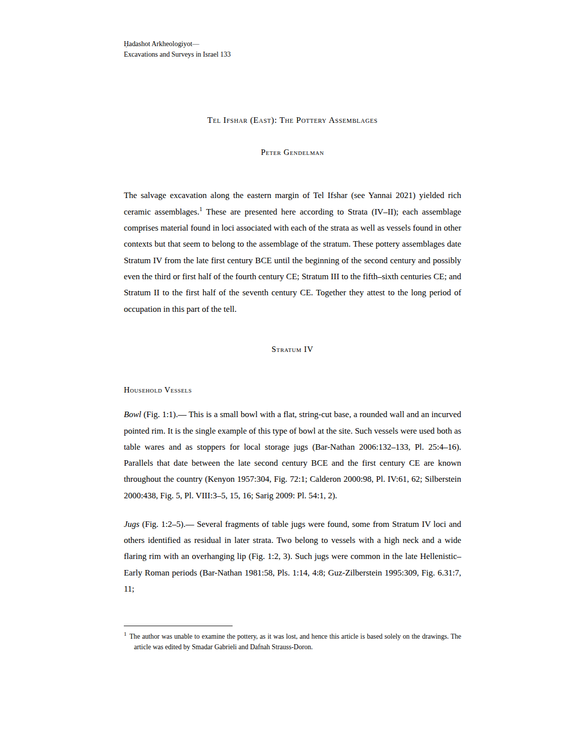Ḥadashot Arkheologiyot—
Excavations and Surveys in Israel 133
Tel Ifshar (East): The Pottery Assemblages
Peter Gendelman
The salvage excavation along the eastern margin of Tel Ifshar (see Yannai 2021) yielded rich ceramic assemblages.1 These are presented here according to Strata (IV–II); each assemblage comprises material found in loci associated with each of the strata as well as vessels found in other contexts but that seem to belong to the assemblage of the stratum. These pottery assemblages date Stratum IV from the late first century BCE until the beginning of the second century and possibly even the third or first half of the fourth century CE; Stratum III to the fifth–sixth centuries CE; and Stratum II to the first half of the seventh century CE. Together they attest to the long period of occupation in this part of the tell.
Stratum IV
Household Vessels
Bowl (Fig. 1:1).— This is a small bowl with a flat, string-cut base, a rounded wall and an incurved pointed rim. It is the single example of this type of bowl at the site. Such vessels were used both as table wares and as stoppers for local storage jugs (Bar-Nathan 2006:132–133, Pl. 25:4–16). Parallels that date between the late second century BCE and the first century CE are known throughout the country (Kenyon 1957:304, Fig. 72:1; Calderon 2000:98, Pl. IV:61, 62; Silberstein 2000:438, Fig. 5, Pl. VIII:3–5, 15, 16; Sarig 2009: Pl. 54:1, 2).
Jugs (Fig. 1:2–5).— Several fragments of table jugs were found, some from Stratum IV loci and others identified as residual in later strata. Two belong to vessels with a high neck and a wide flaring rim with an overhanging lip (Fig. 1:2, 3). Such jugs were common in the late Hellenistic–Early Roman periods (Bar-Nathan 1981:58, Pls. 1:14, 4:8; Guz-Zilberstein 1995:309, Fig. 6.31:7, 11;
1 The author was unable to examine the pottery, as it was lost, and hence this article is based solely on the drawings. The article was edited by Smadar Gabrieli and Dafnah Strauss-Doron.